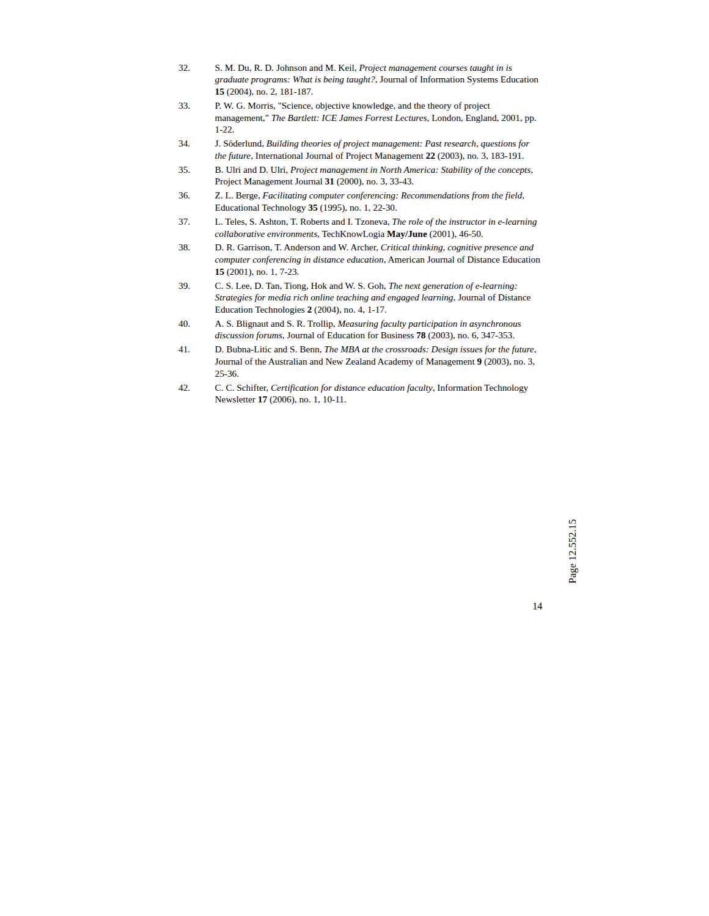32.
S. M. Du, R. D. Johnson and M. Keil, Project management courses taught in is graduate programs: What is being taught?, Journal of Information Systems Education 15 (2004), no. 2, 181-187.
33.
P. W. G. Morris, "Science, objective knowledge, and the theory of project management," The Bartlett: ICE James Forrest Lectures, London, England, 2001, pp. 1-22.
34.
J. Söderlund, Building theories of project management: Past research, questions for the future, International Journal of Project Management 22 (2003), no. 3, 183-191.
35.
B. Ulri and D. Ulri, Project management in North America: Stability of the concepts, Project Management Journal 31 (2000), no. 3, 33-43.
36.
Z. L. Berge, Facilitating computer conferencing: Recommendations from the field, Educational Technology 35 (1995), no. 1, 22-30.
37.
L. Teles, S. Ashton, T. Roberts and I. Tzoneva, The role of the instructor in e-learning collaborative environments, TechKnowLogia May/June (2001), 46-50.
38.
D. R. Garrison, T. Anderson and W. Archer, Critical thinking, cognitive presence and computer conferencing in distance education, American Journal of Distance Education 15 (2001), no. 1, 7-23.
39.
C. S. Lee, D. Tan, Tiong, Hok and W. S. Goh, The next generation of e-learning: Strategies for media rich online teaching and engaged learning, Journal of Distance Education Technologies 2 (2004), no. 4, 1-17.
40.
A. S. Blignaut and S. R. Trollip, Measuring faculty participation in asynchronous discussion forums, Journal of Education for Business 78 (2003), no. 6, 347-353.
41.
D. Bubna-Litic and S. Benn, The MBA at the crossroads: Design issues for the future, Journal of the Australian and New Zealand Academy of Management 9 (2003), no. 3, 25-36.
42.
C. C. Schifter, Certification for distance education faculty, Information Technology Newsletter 17 (2006), no. 1, 10-11.
Page 12.552.15
14